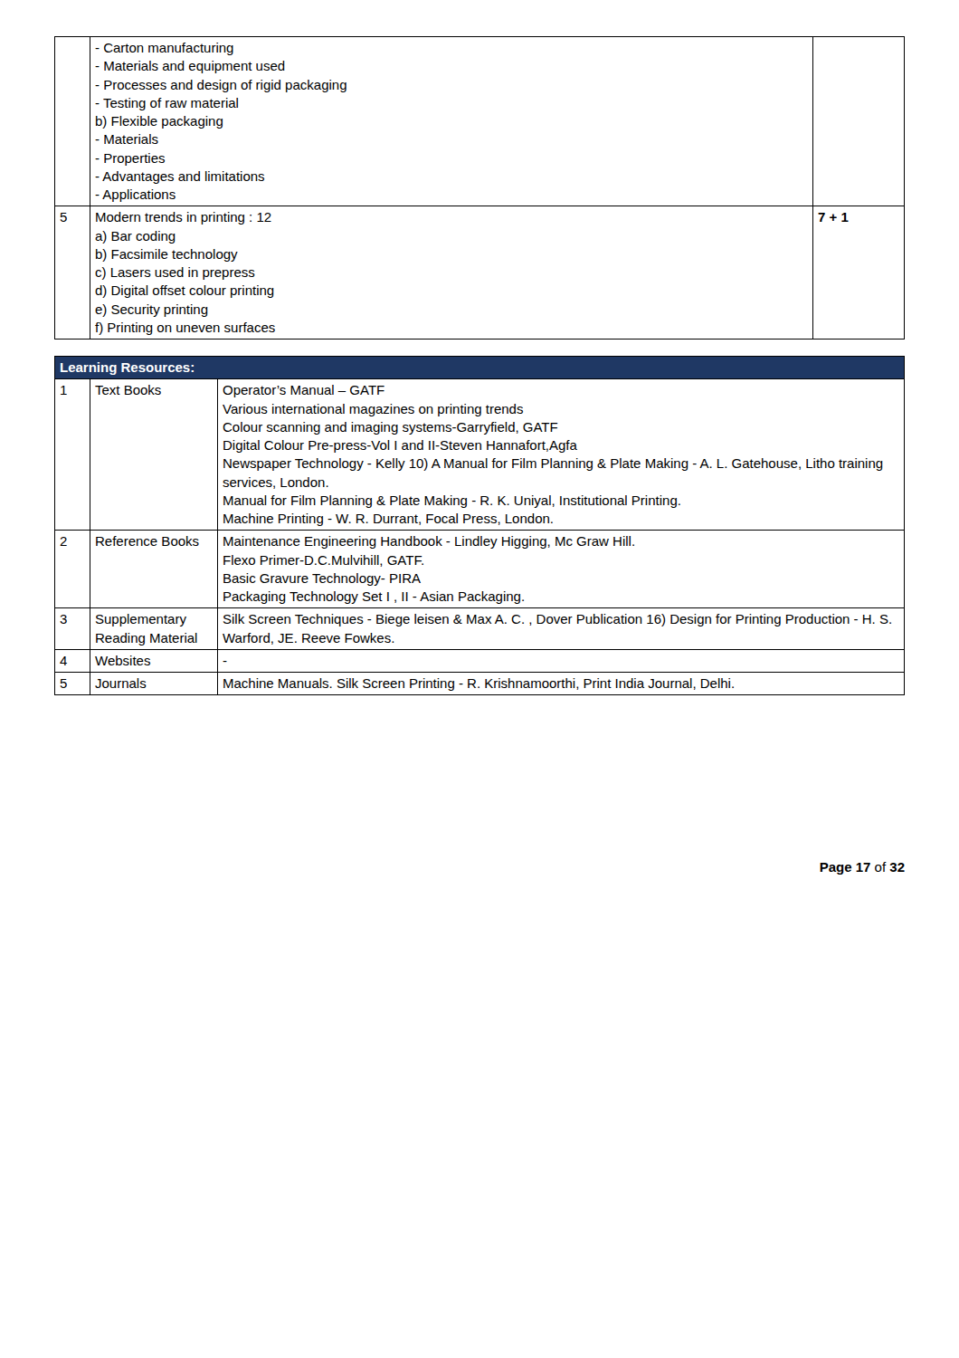| | - Carton manufacturing - Materials and equipment used - Processes and design of rigid packaging - Testing of raw material b) Flexible packaging - Materials - Properties - Advantages and limitations - Applications | |
| 5 | Modern trends in printing : 12 a) Bar coding b) Facsimile technology c) Lasers used in prepress d) Digital offset colour printing e) Security printing f) Printing on uneven surfaces | 7 + 1 |
| Learning Resources: |
| 1 | Text Books | Operator’s Manual – GATF Various international magazines on printing trends Colour scanning and imaging systems-Garryfield, GATF Digital Colour Pre-press-Vol I and II-Steven Hannafort,Agfa Newspaper Technology - Kelly 10) A Manual for Film Planning & Plate Making - A. L. Gatehouse, Litho training services, London. Manual for Film Planning & Plate Making - R. K. Uniyal, Institutional Printing. Machine Printing - W. R. Durrant, Focal Press, London. |
| 2 | Reference Books | Maintenance Engineering Handbook - Lindley Higging, Mc Graw Hill. Flexo Primer-D.C.Mulvihill, GATF. Basic Gravure Technology- PIRA Packaging Technology Set I , II - Asian Packaging. |
| 3 | Supplementary Reading Material | Silk Screen Techniques - Biege leisen & Max A. C. , Dover Publication 16) Design for Printing Production - H. S. Warford, JE. Reeve Fowkes. |
| 4 | Websites | - |
| 5 | Journals | Machine Manuals. Silk Screen Printing - R. Krishnamoorthi, Print India Journal, Delhi. |
Page 17 of 32